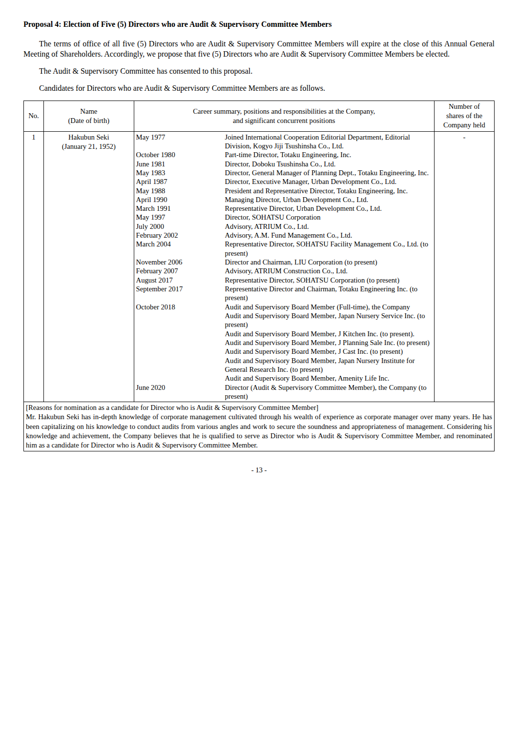Proposal 4: Election of Five (5) Directors who are Audit & Supervisory Committee Members
The terms of office of all five (5) Directors who are Audit & Supervisory Committee Members will expire at the close of this Annual General Meeting of Shareholders. Accordingly, we propose that five (5) Directors who are Audit & Supervisory Committee Members be elected.
The Audit & Supervisory Committee has consented to this proposal.
Candidates for Directors who are Audit & Supervisory Committee Members are as follows.
| No. | Name (Date of birth) | Career summary, positions and responsibilities at the Company, and significant concurrent positions | Number of shares of the Company held |
| --- | --- | --- | --- |
| 1 | Hakubun Seki (January 21, 1952) | / May 1977 / Joined International Cooperation Editorial Department, Editorial Division, Kogyo Jiji Tsushinsha Co., Ltd. / / October 1980 / Part-time Director, Totaku Engineering, Inc. / / June 1981 / Director, Doboku Tsushinsha Co., Ltd. / / May 1983 / Director, General Manager of Planning Dept., Totaku Engineering, Inc. / / April 1987 / Director, Executive Manager, Urban Development Co., Ltd. / / May 1988 / President and Representative Director, Totaku Engineering, Inc. / / April 1990 / Managing Director, Urban Development Co., Ltd. / / March 1991 / Representative Director, Urban Development Co., Ltd. / / May 1997 / Director, SOHATSU Corporation / / July 2000 / Advisory, ATRIUM Co., Ltd. / / February 2002 / Advisory, A.M. Fund Management Co., Ltd. / / March 2004 / Representative Director, SOHATSU Facility Management Co., Ltd. (to present) / / November 2006 / Director and Chairman, LIU Corporation (to present) / / February 2007 / Advisory, ATRIUM Construction Co., Ltd. / / August 2017 / Representative Director, SOHATSU Corporation (to present) / / September 2017 / Representative Director and Chairman, Totaku Engineering Inc. (to present) / / October 2018 / Audit and Supervisory Board Member (Full-time), the Company Audit and Supervisory Board Member, Japan Nursery Service Inc. (to present) Audit and Supervisory Board Member, J Kitchen Inc. (to present). Audit and Supervisory Board Member, J Planning Sale Inc. (to present) Audit and Supervisory Board Member, J Cast Inc. (to present) Audit and Supervisory Board Member, Japan Nursery Institute for General Research Inc. (to present) Audit and Supervisory Board Member, Amenity Life Inc. / / June 2020 / Director (Audit & Supervisory Committee Member), the Company (to present) / | - |
| [Reasons for nomination as a candidate for Director who is Audit & Supervisory Committee Member] Mr. Hakubun Seki has in-depth knowledge of corporate management cultivated through his wealth of experience as corporate manager over many years. He has been capitalizing on his knowledge to conduct audits from various angles and work to secure the soundness and appropriateness of management. Considering his knowledge and achievement, the Company believes that he is qualified to serve as Director who is Audit & Supervisory Committee Member, and renominated him as a candidate for Director who is Audit & Supervisory Committee Member. |
- 13 -